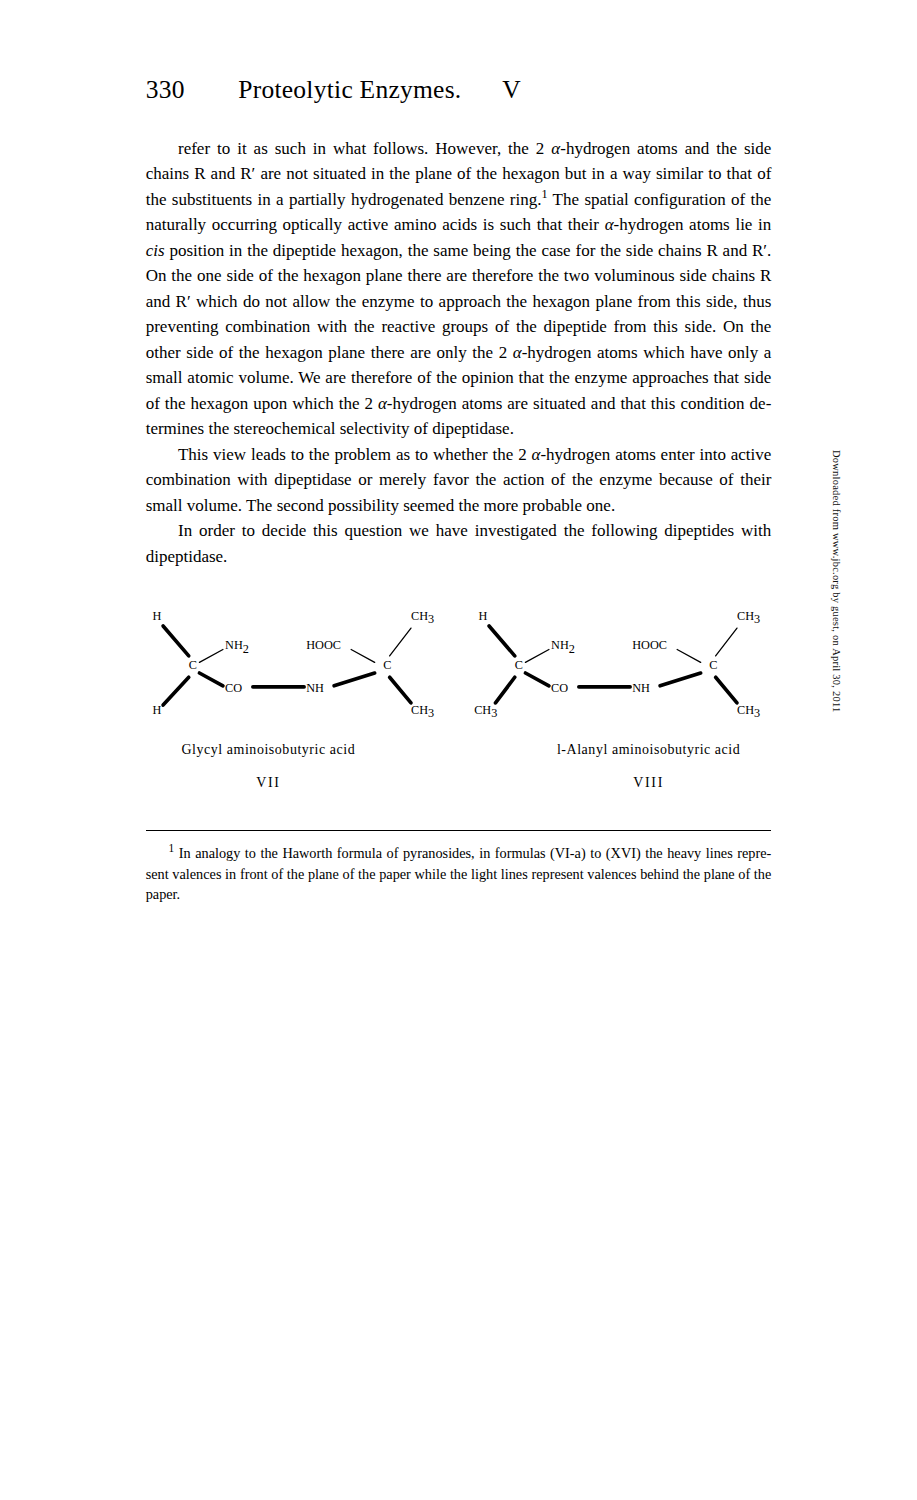Downloaded from www.jbc.org by guest, on April 30, 2011
330 Proteolytic Enzymes.V
refer to it as such in what follows. However, the 2 α-hydrogen atoms and the side chains R and R′ are not situated in the plane of the hexagon but in a way similar to that of the substituents in a partially hydrogenated benzene ring.1 The spatial configuration of the naturally occurring optically active amino acids is such that their α-hydrogen atoms lie in cis position in the dipeptide hexagon, the same being the case for the side chains R and R′. On the one side of the hexagon plane there are therefore the two voluminous side chains R and R′ which do not allow the enzyme to approach the hexagon plane from this side, thus preventing combination with the reactive groups of the dipeptide from this side. On the other side of the hexagon plane there are only the 2 α-hydrogen atoms which have only a small atomic volume. We are therefore of the opinion that the enzyme approaches that side of the hexagon upon which the 2 α-hydrogen atoms are situated and that this condition determines the stereochemical selectivity of dipeptidase.
This view leads to the problem as to whether the 2 α-hydrogen atoms enter into active combination with dipeptidase or merely favor the action of the enzyme because of their small volume. The second possibility seemed the more probable one.
In order to decide this question we have investigated the following dipeptides with dipeptidase.
H H C NH2 CO HOOC NH C CH3 CH3
H CH3 C NH2 CO HOOC NH C CH3 CH3
Glycyl aminoisobutyric acid VII
l-Alanyl aminoisobutyric acid VIII
1 In analogy to the Haworth formula of pyranosides, in formulas (VI-a) to (XVI) the heavy lines represent valences in front of the plane of the paper while the light lines represent valences behind the plane of the paper.